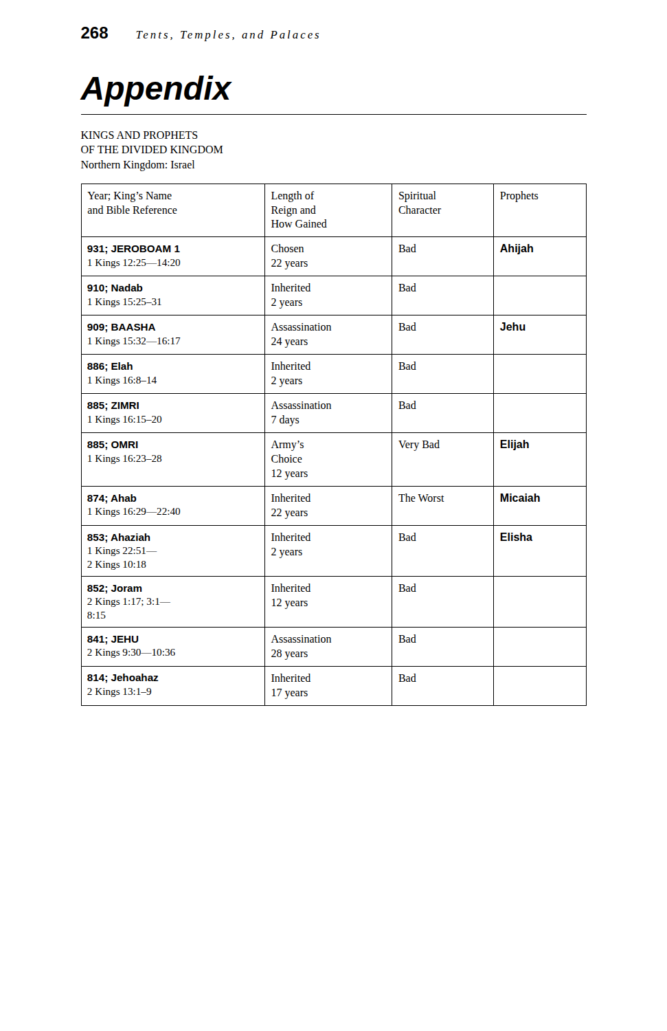268 Tents, Temples, and Palaces
Appendix
KINGS AND PROPHETS
OF THE DIVIDED KINGDOM
Northern Kingdom: Israel
| Year; King’s Name and Bible Reference | Length of Reign and How Gained | Spiritual Character | Prophets |
| --- | --- | --- | --- |
| 931; JEROBOAM 1 1 Kings 12:25—14:20 | Chosen 22 years | Bad | Ahijah |
| 910; Nadab 1 Kings 15:25–31 | Inherited 2 years | Bad | |
| 909; BAASHA 1 Kings 15:32—16:17 | Assassination 24 years | Bad | Jehu |
| 886; Elah 1 Kings 16:8–14 | Inherited 2 years | Bad | |
| 885; ZIMRI 1 Kings 16:15–20 | Assassination 7 days | Bad | |
| 885; OMRI 1 Kings 16:23–28 | Army’s Choice 12 years | Very Bad | Elijah |
| 874; Ahab 1 Kings 16:29—22:40 | Inherited 22 years | The Worst | Micaiah |
| 853; Ahaziah 1 Kings 22:51— 2 Kings 10:18 | Inherited 2 years | Bad | Elisha |
| 852; Joram 2 Kings 1:17; 3:1— 8:15 | Inherited 12 years | Bad | |
| 841; JEHU 2 Kings 9:30—10:36 | Assassination 28 years | Bad | |
| 814; Jehoahaz 2 Kings 13:1–9 | Inherited 17 years | Bad | |